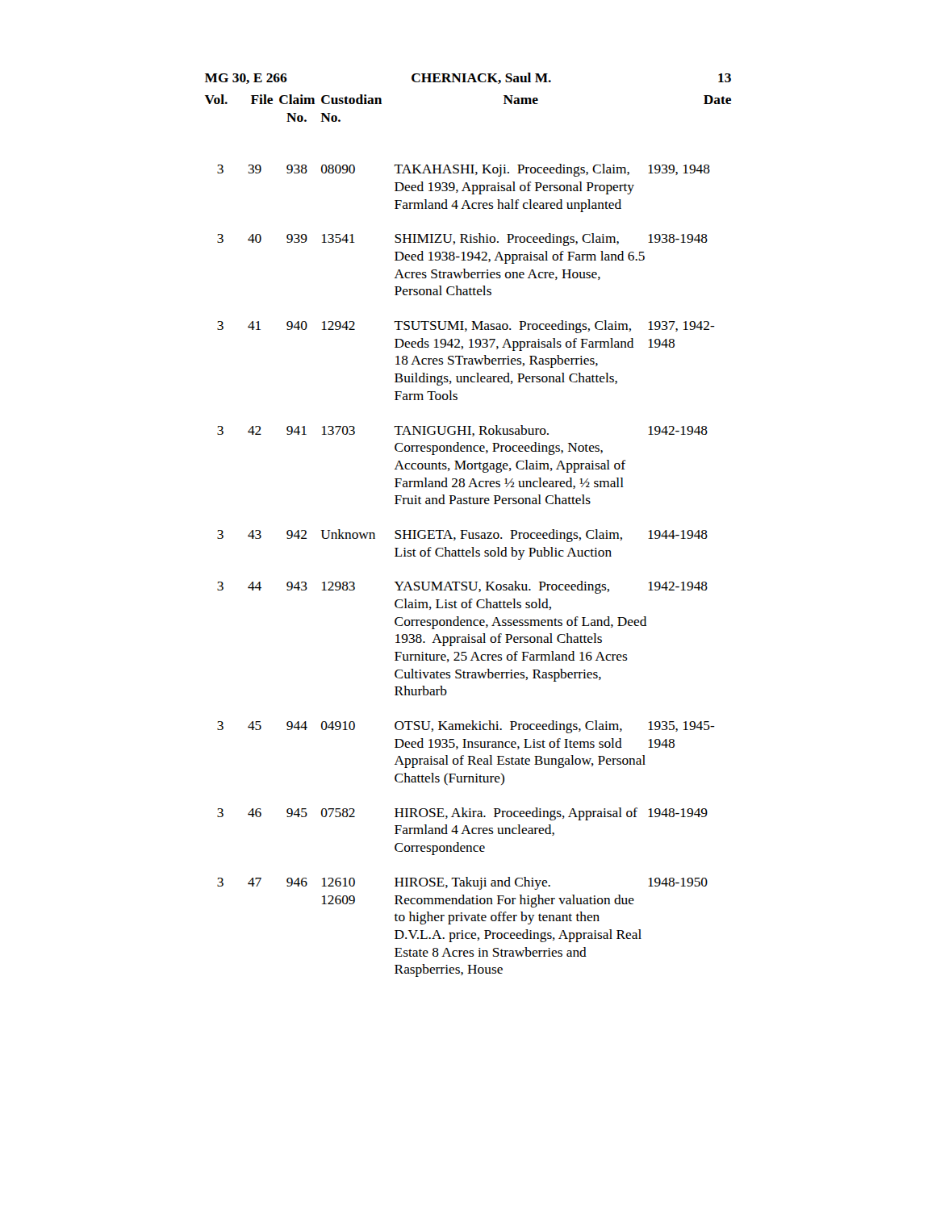| MG 30, E 266 | CHERNIACK, Saul M. | 13 |
| Vol. | File | Claim No. | Custodian No. | Name | Date |
| 3 | 39 | 938 | 08090 | TAKAHASHI, Koji. Proceedings, Claim, Deed 1939, Appraisal of Personal Property Farmland 4 Acres half cleared unplanted | 1939, 1948 |
| 3 | 40 | 939 | 13541 | SHIMIZU, Rishio. Proceedings, Claim, Deed 1938-1942, Appraisal of Farm land 6.5 Acres Strawberries one Acre, House, Personal Chattels | 1938-1948 |
| 3 | 41 | 940 | 12942 | TSUTSUMI, Masao. Proceedings, Claim, Deeds 1942, 1937, Appraisals of Farmland 18 Acres STrawberries, Raspberries, Buildings, uncleared, Personal Chattels, Farm Tools | 1937, 1942-1948 |
| 3 | 42 | 941 | 13703 | TANIGUGHI, Rokusaburo. Correspondence, Proceedings, Notes, Accounts, Mortgage, Claim, Appraisal of Farmland 28 Acres ½ uncleared, ½ small Fruit and Pasture Personal Chattels | 1942-1948 |
| 3 | 43 | 942 | Unknown | SHIGETA, Fusazo. Proceedings, Claim, List of Chattels sold by Public Auction | 1944-1948 |
| 3 | 44 | 943 | 12983 | YASUMATSU, Kosaku. Proceedings, Claim, List of Chattels sold, Correspondence, Assessments of Land, Deed 1938. Appraisal of Personal Chattels Furniture, 25 Acres of Farmland 16 Acres Cultivates Strawberries, Raspberries, Rhurbarb | 1942-1948 |
| 3 | 45 | 944 | 04910 | OTSU, Kamekichi. Proceedings, Claim, Deed 1935, Insurance, List of Items sold Appraisal of Real Estate Bungalow, Personal Chattels (Furniture) | 1935, 1945-1948 |
| 3 | 46 | 945 | 07582 | HIROSE, Akira. Proceedings, Appraisal of Farmland 4 Acres uncleared, Correspondence | 1948-1949 |
| 3 | 47 | 946 | 12610 12609 | HIROSE, Takuji and Chiye. Recommendation For higher valuation due to higher private offer by tenant then D.V.L.A. price, Proceedings, Appraisal Real Estate 8 Acres in Strawberries and Raspberries, House | 1948-1950 |